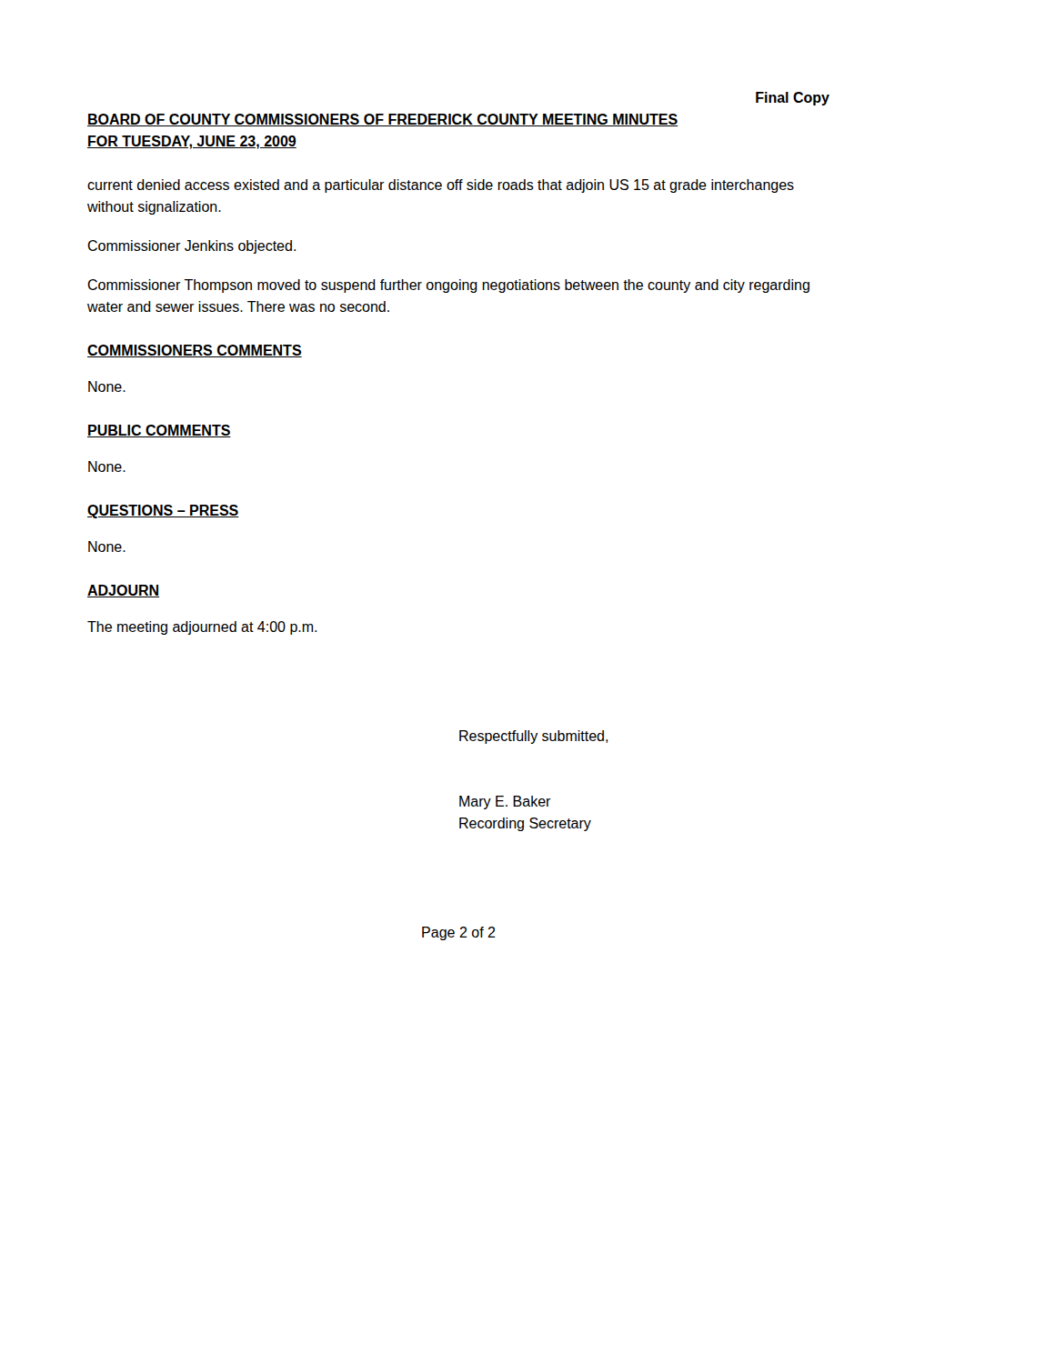Final Copy
BOARD OF COUNTY COMMISSIONERS OF FREDERICK COUNTY MEETING MINUTES
FOR TUESDAY, JUNE 23, 2009
current denied access existed and a particular distance off side roads that adjoin US 15 at grade interchanges without signalization.
Commissioner Jenkins objected.
Commissioner Thompson moved to suspend further ongoing negotiations between the county and city regarding water and sewer issues. There was no second.
COMMISSIONERS COMMENTS
None.
PUBLIC COMMENTS
None.
QUESTIONS – PRESS
None.
ADJOURN
The meeting adjourned at 4:00 p.m.
Respectfully submitted,
Mary E. Baker
Recording Secretary
Page 2 of 2